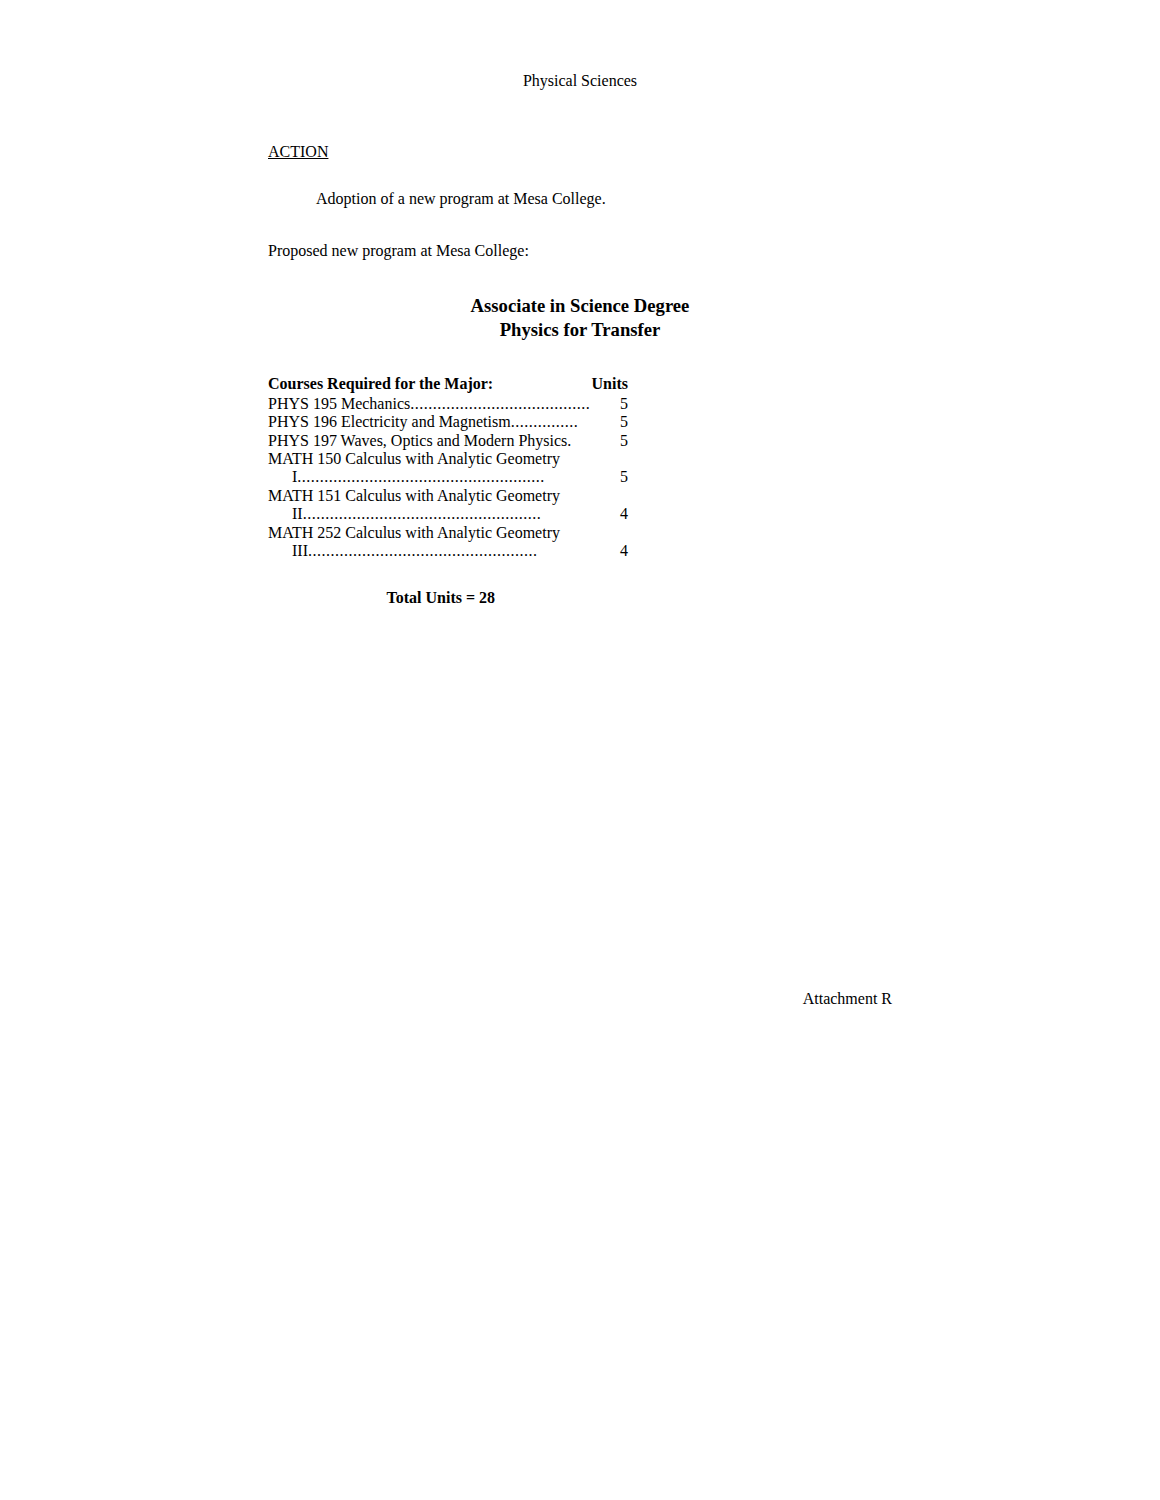Physical Sciences
ACTION
Adoption of a new program at Mesa College.
Proposed new program at Mesa College:
Associate in Science Degree
Physics for Transfer
Courses Required for the Major: Units
PHYS 195 Mechanics ........................................ 5
PHYS 196 Electricity and Magnetism ............... 5
PHYS 197 Waves, Optics and Modern Physics . 5
MATH 150 Calculus with Analytic Geometry
I ....................................................... 5
MATH 151 Calculus with Analytic Geometry
II ..................................................... 4
MATH 252 Calculus with Analytic Geometry
III ................................................... 4
Total Units = 28
Attachment R